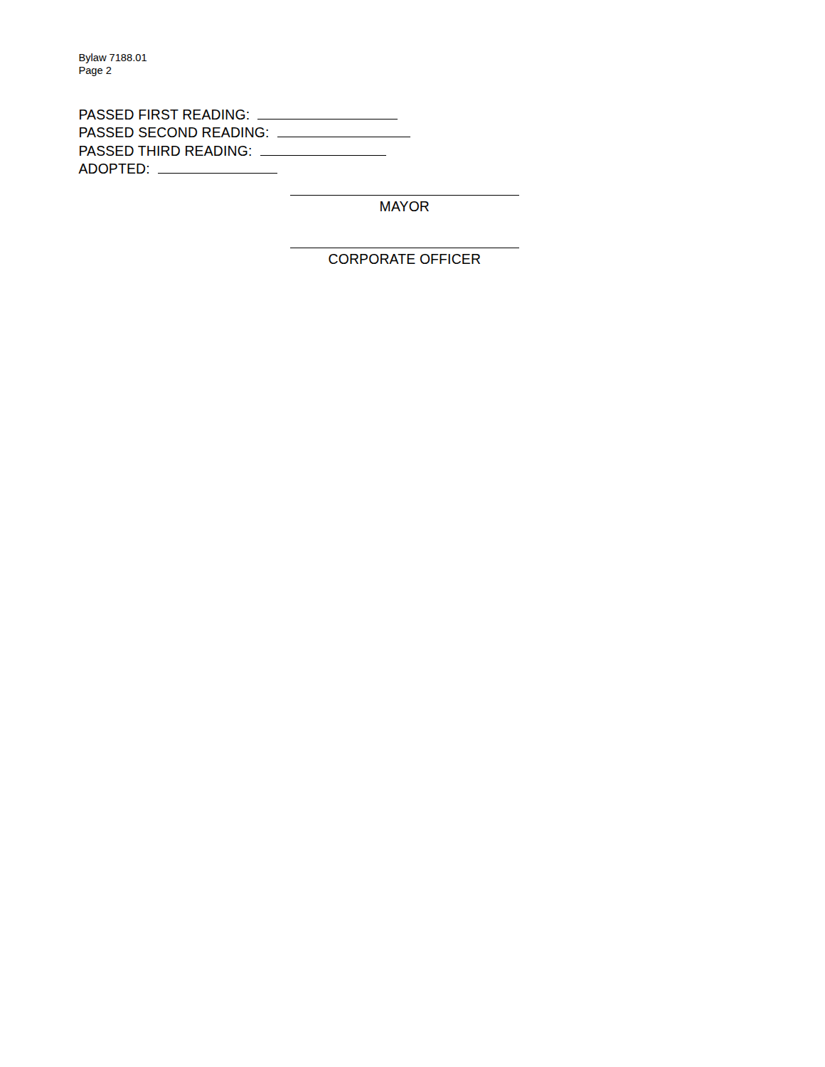Bylaw 7188.01
Page 2
PASSED FIRST READING:
PASSED SECOND READING:
PASSED THIRD READING:
ADOPTED:
MAYOR
CORPORATE OFFICER